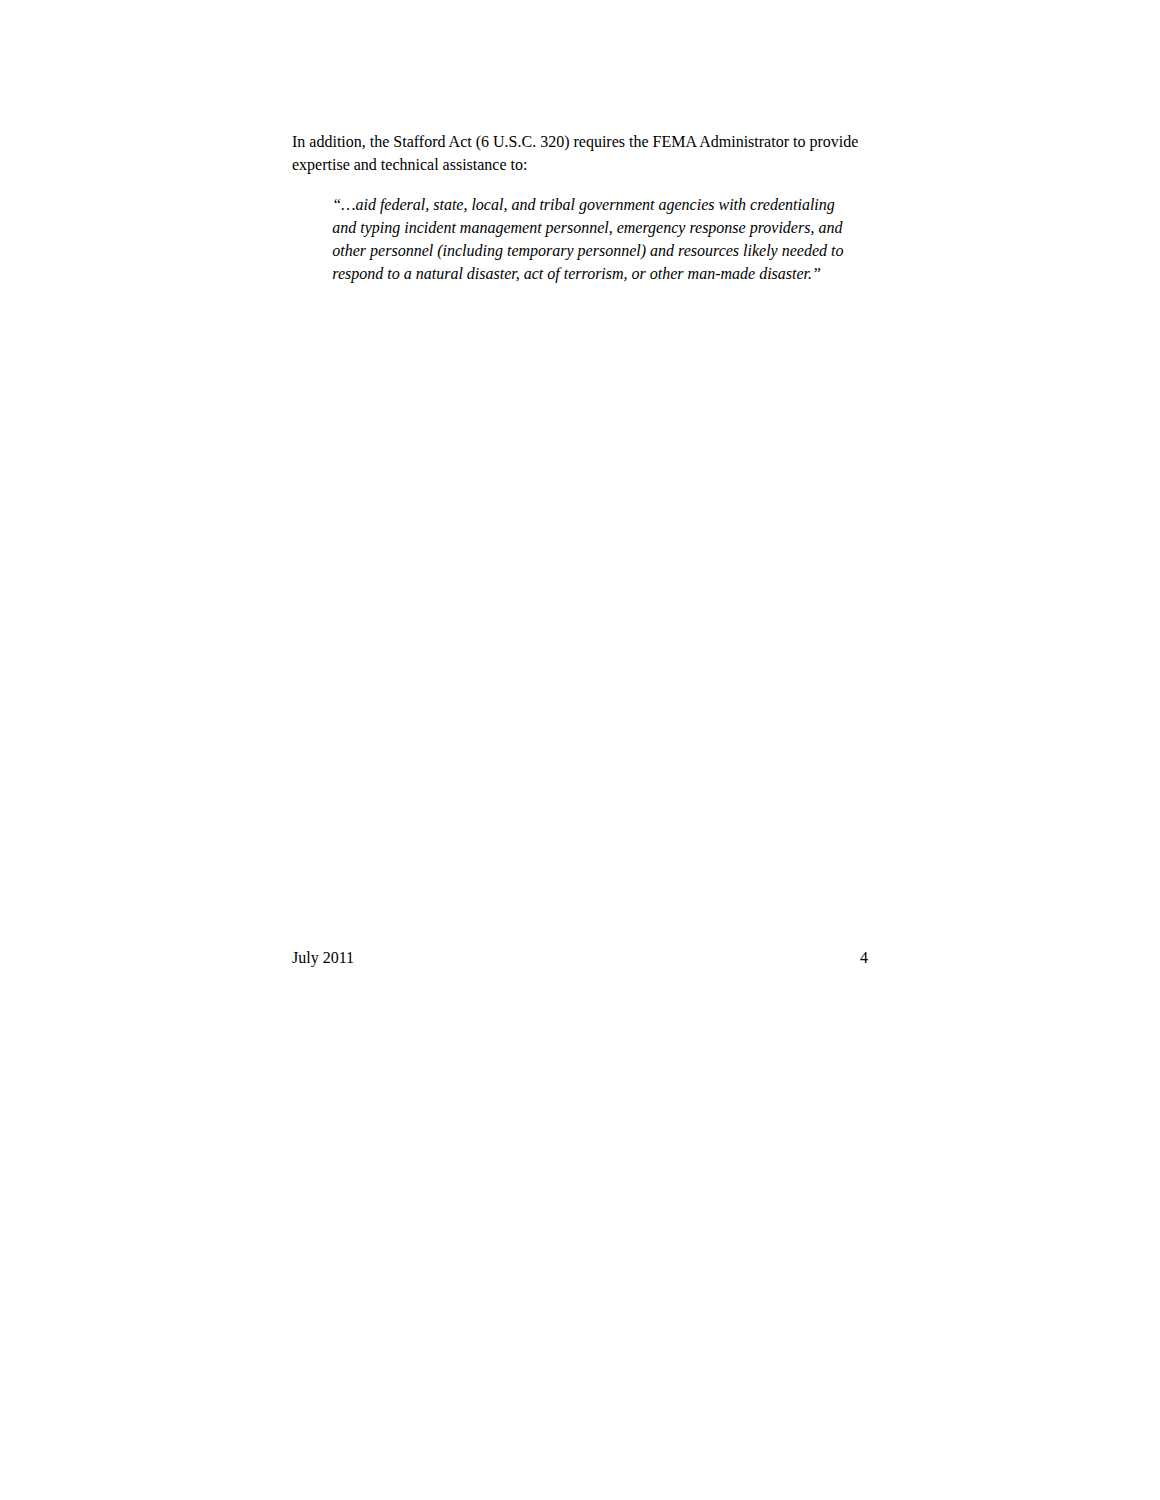In addition, the Stafford Act (6 U.S.C. 320) requires the FEMA Administrator to provide expertise and technical assistance to:
“…aid federal, state, local, and tribal government agencies with credentialing and typing incident management personnel, emergency response providers, and other personnel (including temporary personnel) and resources likely needed to respond to a natural disaster, act of terrorism, or other man-made disaster.”
July 2011
4